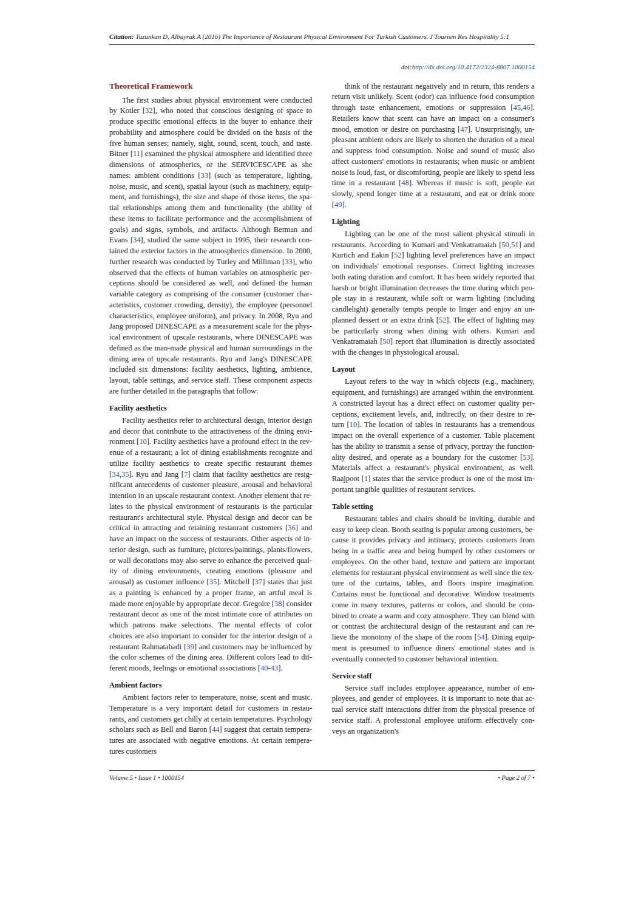Citation: Tuzunkan D, Albayrak A (2016) The Importance of Restaurant Physical Environment For Turkish Customers. J Tourism Res Hospitality 5:1
doi:http://dx.doi.org/10.4172/2324-8807.1000154
Theoretical Framework
The first studies about physical environment were conducted by Kotler [32], who noted that conscious designing of space to produce specific emotional effects in the buyer to enhance their probability and atmosphere could be divided on the basis of the five human senses; namely, sight, sound, scent, touch, and taste. Bitner [11] examined the physical atmosphere and identified three dimensions of atmospherics, or the SERVICESCAPE as she names: ambient conditions [33] (such as temperature, lighting, noise, music, and scent), spatial layout (such as machinery, equipment, and furnishings), the size and shape of those items, the spatial relationships among them and functionality (the ability of these items to facilitate performance and the accomplishment of goals) and signs, symbols, and artifacts. Although Berman and Evans [34], studied the same subject in 1995, their research contained the exterior factors in the atmospherics dimension. In 2000, further research was conducted by Turley and Milliman [33], who observed that the effects of human variables on atmospheric perceptions should be considered as well, and defined the human variable category as comprising of the consumer (customer characteristics, customer crowding, density), the employee (personnel characteristics, employee uniform), and privacy. In 2008, Ryu and Jang proposed DINESCAPE as a measurement scale for the physical environment of upscale restaurants, where DINESCAPE was defined as the man-made physical and human surroundings in the dining area of upscale restaurants. Ryu and Jang's DINESCAPE included six dimensions: facility aesthetics, lighting, ambience, layout, table settings, and service staff. These component aspects are further detailed in the paragraphs that follow:
Facility aesthetics
Facility aesthetics refer to architectural design, interior design and decor that contribute to the attractiveness of the dining environment [10]. Facility aesthetics have a profound effect in the revenue of a restaurant; a lot of dining establishments recognize and utilize facility aesthetics to create specific restaurant themes [34,35]. Ryu and Jang [7] claim that facility aesthetics are resignificant antecedents of customer pleasure, arousal and behavioral intention in an upscale restaurant context. Another element that relates to the physical environment of restaurants is the particular restaurant's architectural style. Physical design and decor can be critical in attracting and retaining restaurant customers [36] and have an impact on the success of restaurants. Other aspects of interior design, such as furniture, pictures/paintings, plants/flowers, or wall decorations may also serve to enhance the perceived quality of dining environments, creating emotions (pleasure and arousal) as customer influence [35]. Mitchell [37] states that just as a painting is enhanced by a proper frame, an artful meal is made more enjoyable by appropriate decor. Gregoire [38] consider restaurant decor as one of the most intimate core of attributes on which patrons make selections. The mental effects of color choices are also important to consider for the interior design of a restaurant Rahmatabadi [39] and customers may be influenced by the color schemes of the dining area. Different colors lead to different moods, feelings or emotional associations [40-43].
Ambient factors
Ambient factors refer to temperature, noise, scent and music. Temperature is a very important detail for customers in restaurants, and customers get chilly at certain temperatures. Psychology scholars such as Bell and Baron [44] suggest that certain temperatures are associated with negative emotions. At certain temperatures customers
think of the restaurant negatively and in return, this renders a return visit unlikely. Scent (odor) can influence food consumption through taste enhancement, emotions or suppression [45,46]. Retailers know that scent can have an impact on a consumer's mood, emotion or desire on purchasing [47]. Unsurprisingly, unpleasant ambient odors are likely to shorten the duration of a meal and suppress food consumption. Noise and sound of music also affect customers' emotions in restaurants; when music or ambient noise is loud, fast, or discomforting, people are likely to spend less time in a restaurant [48]. Whereas if music is soft, people eat slowly, spend longer time at a restaurant, and eat or drink more [49].
Lighting
Lighting can be one of the most salient physical stimuli in restaurants. According to Kumari and Venkatramaiah [50,51] and Kurtich and Eakin [52] lighting level preferences have an impact on individuals' emotional responses. Correct lighting increases both eating duration and comfort. It has been widely reported that harsh or bright illumination decreases the time during which people stay in a restaurant, while soft or warm lighting (including candlelight) generally tempts people to linger and enjoy an unplanned dessert or an extra drink [52]. The effect of lighting may be particularly strong when dining with others. Kumari and Venkatramaiah [50] report that illumination is directly associated with the changes in physiological arousal.
Layout
Layout refers to the way in which objects (e.g., machinery, equipment, and furnishings) are arranged within the environment. A constricted layout has a direct effect on customer quality perceptions, excitement levels, and, indirectly, on their desire to return [10]. The location of tables in restaurants has a tremendous impact on the overall experience of a customer. Table placement has the ability to transmit a sense of privacy, portray the functionality desired, and operate as a boundary for the customer [53]. Materials affect a restaurant's physical environment, as well. Raajpoot [1] states that the service product is one of the most important tangible qualities of restaurant services.
Table setting
Restaurant tables and chairs should be inviting, durable and easy to keep clean. Booth seating is popular among customers, because it provides privacy and intimacy, protects customers from being in a traffic area and being bumped by other customers or employees. On the other hand, texture and pattern are important elements for restaurant physical environment as well since the texture of the curtains, tables, and floors inspire imagination. Curtains must be functional and decorative. Window treatments come in many textures, patterns or colors, and should be combined to create a warm and cozy atmosphere. They can blend with or contrast the architectural design of the restaurant and can relieve the monotony of the shape of the room [54]. Dining equipment is presumed to influence diners' emotional states and is eventually connected to customer behavioral intention.
Service staff
Service staff includes employee appearance, number of employees, and gender of employees. It is important to note that actual service staff interactions differ from the physical presence of service staff. A professional employee uniform effectively conveys an organization's
Volume 5 • Issue 1 • 1000154 Page 2 of 7